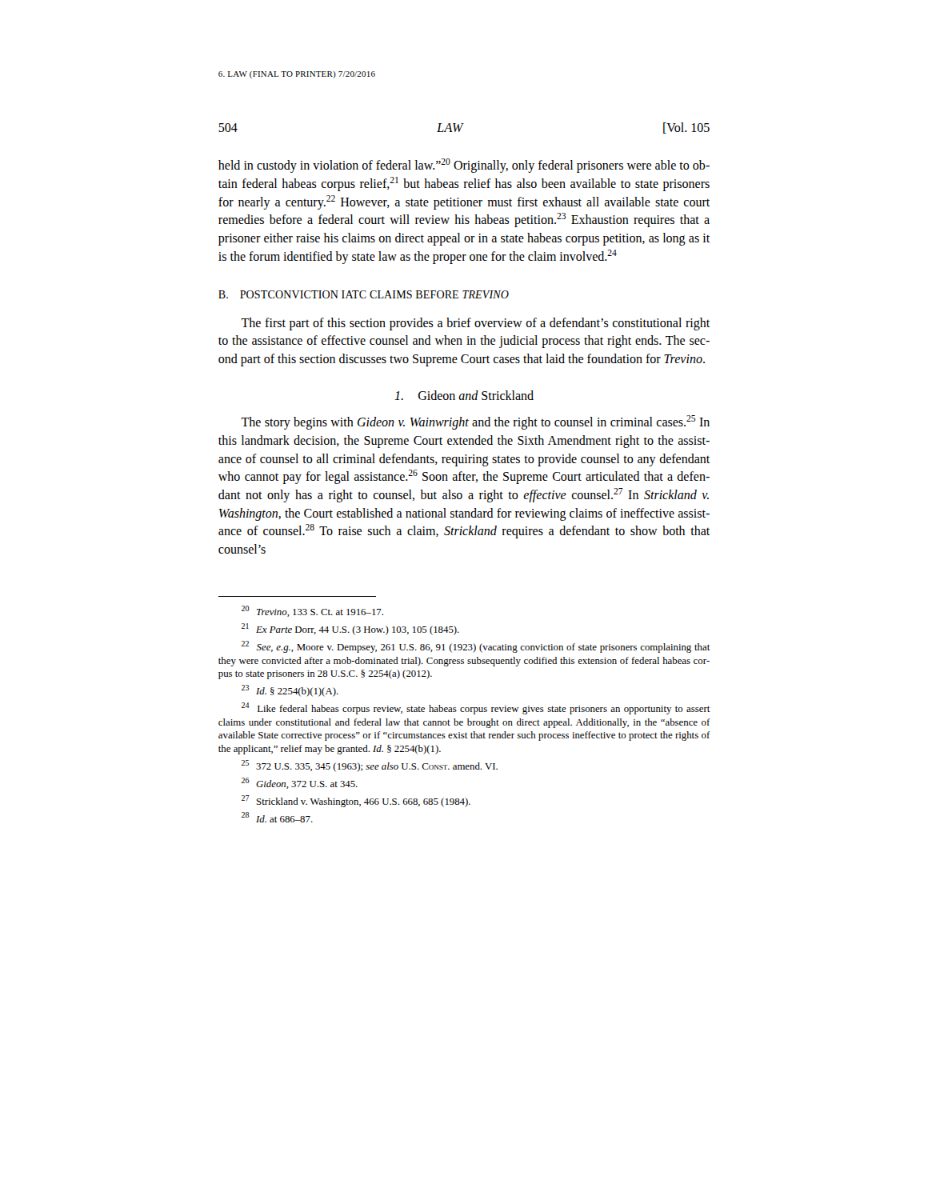6. LAW (FINAL TO PRINTER) 7/20/2016
504 LAW [Vol. 105
held in custody in violation of federal law.”20 Originally, only federal prisoners were able to obtain federal habeas corpus relief,21 but habeas relief has also been available to state prisoners for nearly a century.22 However, a state petitioner must first exhaust all available state court remedies before a federal court will review his habeas petition.23 Exhaustion requires that a prisoner either raise his claims on direct appeal or in a state habeas corpus petition, as long as it is the forum identified by state law as the proper one for the claim involved.24
B. POSTCONVICTION IATC CLAIMS BEFORE TREVINO
The first part of this section provides a brief overview of a defendant’s constitutional right to the assistance of effective counsel and when in the judicial process that right ends. The second part of this section discusses two Supreme Court cases that laid the foundation for Trevino.
1. Gideon and Strickland
The story begins with Gideon v. Wainwright and the right to counsel in criminal cases.25 In this landmark decision, the Supreme Court extended the Sixth Amendment right to the assistance of counsel to all criminal defendants, requiring states to provide counsel to any defendant who cannot pay for legal assistance.26 Soon after, the Supreme Court articulated that a defendant not only has a right to counsel, but also a right to effective counsel.27 In Strickland v. Washington, the Court established a national standard for reviewing claims of ineffective assistance of counsel.28 To raise such a claim, Strickland requires a defendant to show both that counsel’s
20 Trevino, 133 S. Ct. at 1916–17.
21 Ex Parte Dorr, 44 U.S. (3 How.) 103, 105 (1845).
22 See, e.g., Moore v. Dempsey, 261 U.S. 86, 91 (1923) (vacating conviction of state prisoners complaining that they were convicted after a mob-dominated trial). Congress subsequently codified this extension of federal habeas corpus to state prisoners in 28 U.S.C. § 2254(a) (2012).
23 Id. § 2254(b)(1)(A).
24 Like federal habeas corpus review, state habeas corpus review gives state prisoners an opportunity to assert claims under constitutional and federal law that cannot be brought on direct appeal. Additionally, in the “absence of available State corrective process” or if “circumstances exist that render such process ineffective to protect the rights of the applicant,” relief may be granted. Id. § 2254(b)(1).
25 372 U.S. 335, 345 (1963); see also U.S. Const. amend. VI.
26 Gideon, 372 U.S. at 345.
27 Strickland v. Washington, 466 U.S. 668, 685 (1984).
28 Id. at 686–87.